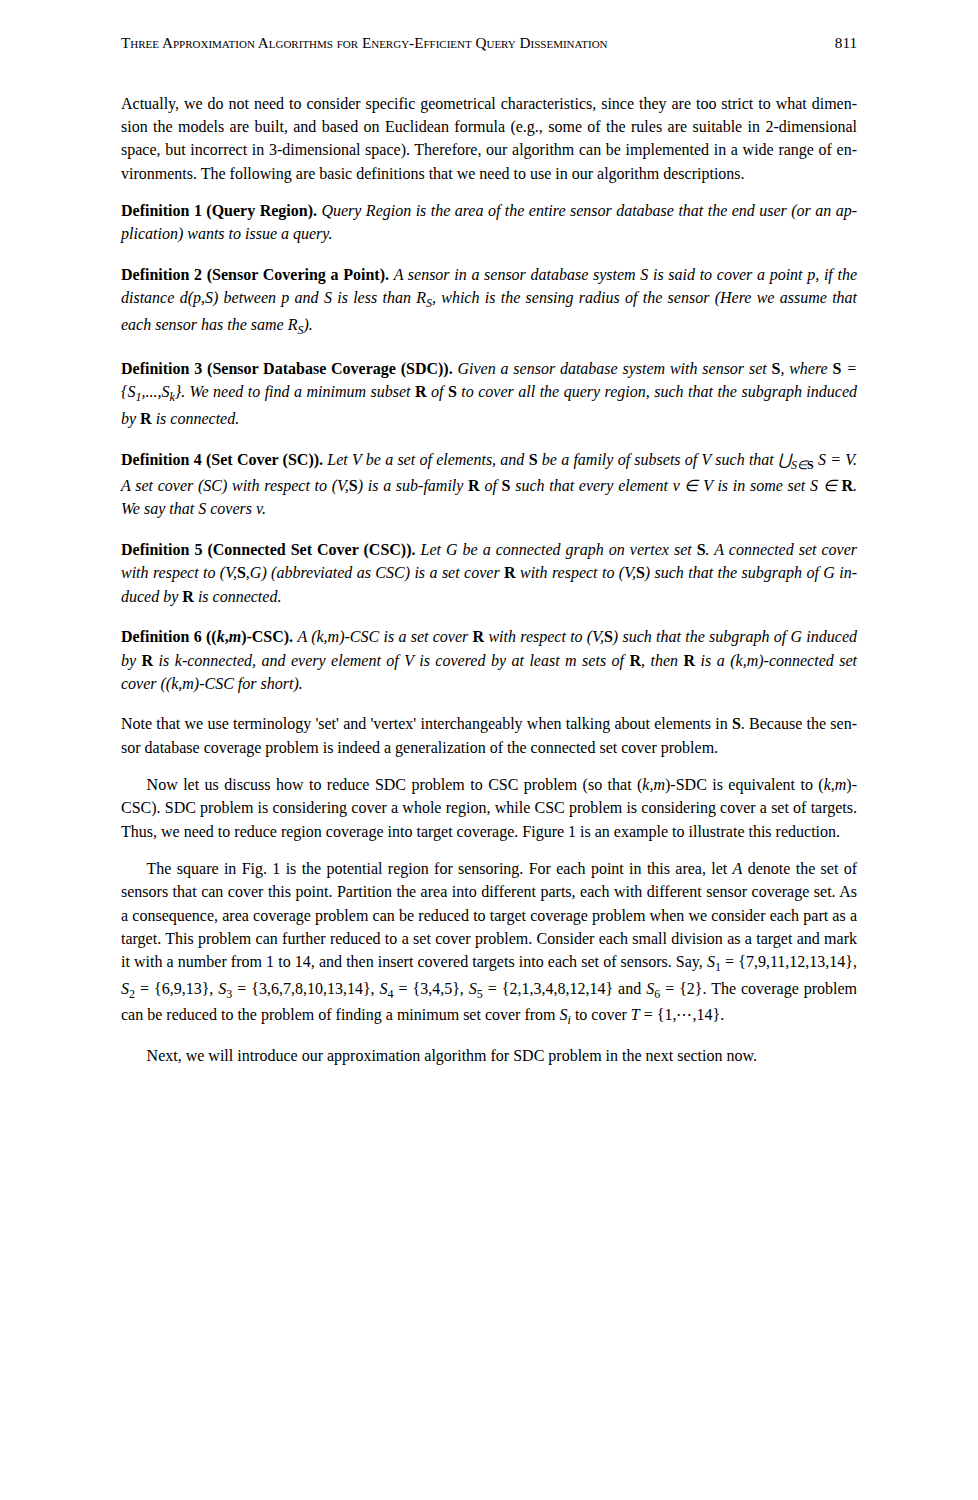Three Approximation Algorithms for Energy-Efficient Query Dissemination 811
Actually, we do not need to consider specific geometrical characteristics, since they are too strict to what dimension the models are built, and based on Euclidean formula (e.g., some of the rules are suitable in 2-dimensional space, but incorrect in 3-dimensional space). Therefore, our algorithm can be implemented in a wide range of environments. The following are basic definitions that we need to use in our algorithm descriptions.
Definition 1 (Query Region). Query Region is the area of the entire sensor database that the end user (or an application) wants to issue a query.
Definition 2 (Sensor Covering a Point). A sensor in a sensor database system S is said to cover a point p, if the distance d(p,S) between p and S is less than RS, which is the sensing radius of the sensor (Here we assume that each sensor has the same RS).
Definition 3 (Sensor Database Coverage (SDC)). Given a sensor database system with sensor set S, where S = {S1,...,Sk}. We need to find a minimum subset R of S to cover all the query region, such that the subgraph induced by R is connected.
Definition 4 (Set Cover (SC)). Let V be a set of elements, and S be a family of subsets of V such that ⋃S∈S S = V. A set cover (SC) with respect to (V,S) is a sub-family R of S such that every element v ∈ V is in some set S ∈ R. We say that S covers v.
Definition 5 (Connected Set Cover (CSC)). Let G be a connected graph on vertex set S. A connected set cover with respect to (V,S,G) (abbreviated as CSC) is a set cover R with respect to (V,S) such that the subgraph of G induced by R is connected.
Definition 6 ((k,m)-CSC). A (k,m)-CSC is a set cover R with respect to (V,S) such that the subgraph of G induced by R is k-connected, and every element of V is covered by at least m sets of R, then R is a (k,m)-connected set cover ((k,m)-CSC for short).
Note that we use terminology 'set' and 'vertex' interchangeably when talking about elements in S. Because the sensor database coverage problem is indeed a generalization of the connected set cover problem.
Now let us discuss how to reduce SDC problem to CSC problem (so that (k,m)-SDC is equivalent to (k,m)-CSC). SDC problem is considering cover a whole region, while CSC problem is considering cover a set of targets. Thus, we need to reduce region coverage into target coverage. Figure 1 is an example to illustrate this reduction.
The square in Fig. 1 is the potential region for sensoring. For each point in this area, let A denote the set of sensors that can cover this point. Partition the area into different parts, each with different sensor coverage set. As a consequence, area coverage problem can be reduced to target coverage problem when we consider each part as a target. This problem can further reduced to a set cover problem. Consider each small division as a target and mark it with a number from 1 to 14, and then insert covered targets into each set of sensors. Say, S1 = {7,9,11,12,13,14}, S2 = {6,9,13}, S3 = {3,6,7,8,10,13,14}, S4 = {3,4,5}, S5 = {2,1,3,4,8,12,14} and S6 = {2}. The coverage problem can be reduced to the problem of finding a minimum set cover from Si to cover T = {1,⋯,14}.
Next, we will introduce our approximation algorithm for SDC problem in the next section now.